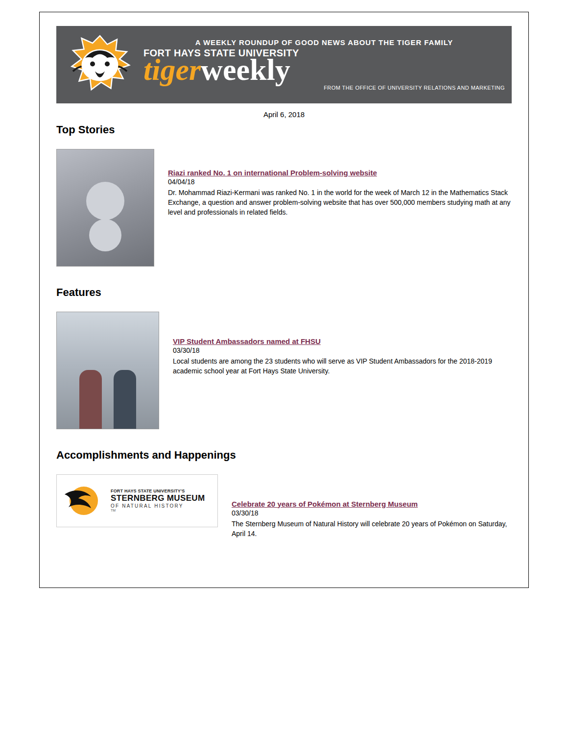A WEEKLY ROUNDUP OF GOOD NEWS ABOUT THE TIGER FAMILY
FORT HAYS STATE UNIVERSITY
tiger weekly
FROM THE OFFICE OF UNIVERSITY RELATIONS AND MARKETING
April 6, 2018
Top Stories
Riazi ranked No. 1 on international Problem-solving website
04/04/18
Dr. Mohammad Riazi-Kermani was ranked No. 1 in the world for the week of March 12 in the Mathematics Stack Exchange, a question and answer problem-solving website that has over 500,000 members studying math at any level and professionals in related fields.
Features
VIP Student Ambassadors named at FHSU
03/30/18
Local students are among the 23 students who will serve as VIP Student Ambassadors for the 2018-2019 academic school year at Fort Hays State University.
Accomplishments and Happenings
FORT HAYS STATE UNIVERSITY'S
STERNBERG MUSEUM
OF NATURAL HISTORY
TM
Celebrate 20 years of Pokémon at Sternberg Museum
03/30/18
The Sternberg Museum of Natural History will celebrate 20 years of Pokémon on Saturday, April 14.